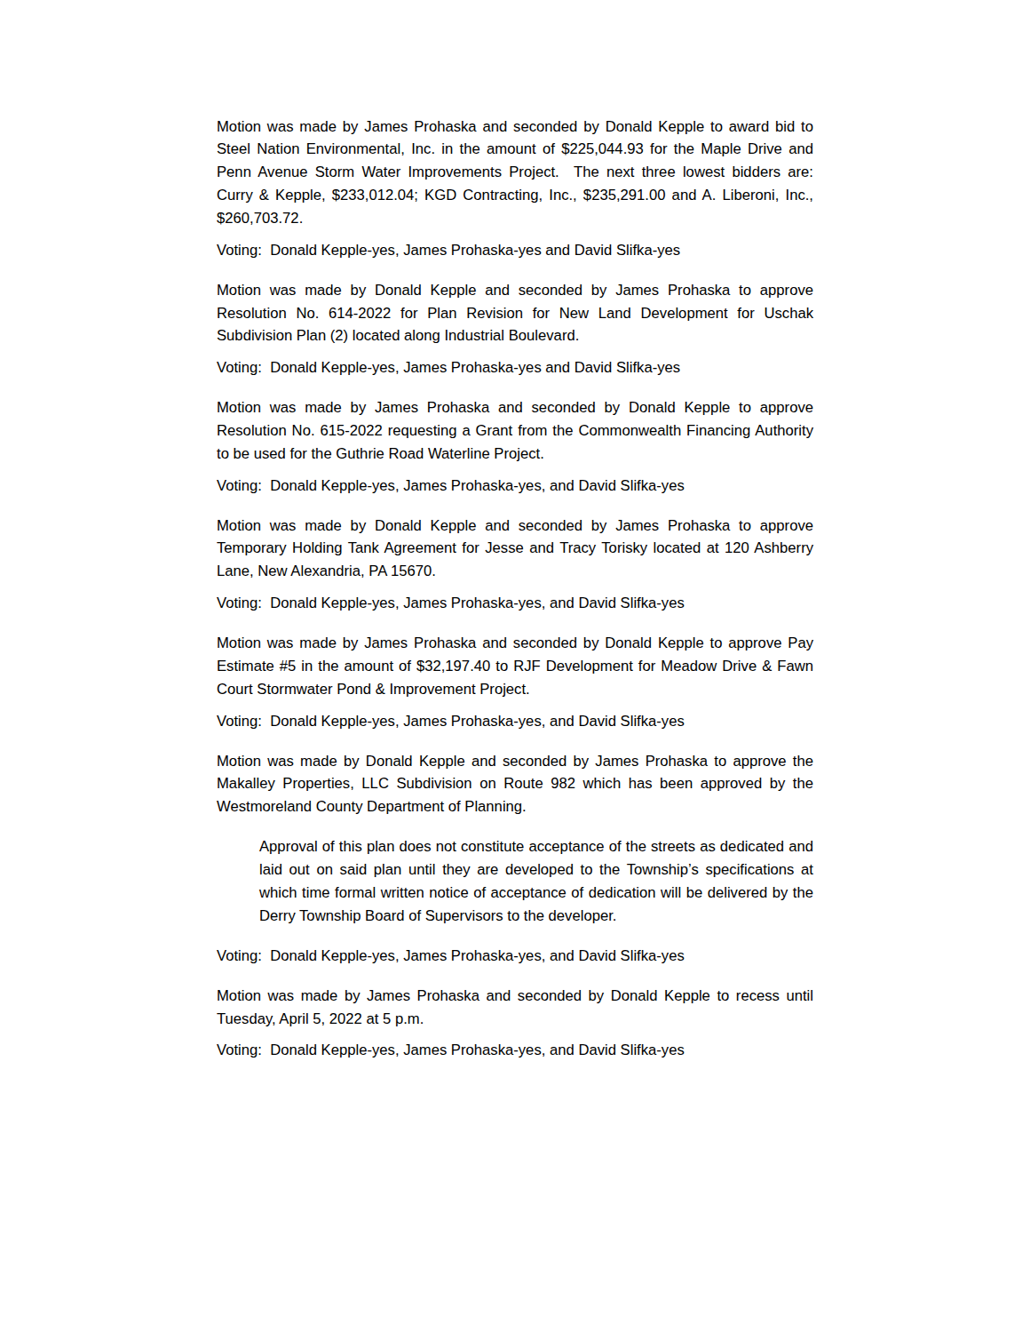Motion was made by James Prohaska and seconded by Donald Kepple to award bid to Steel Nation Environmental, Inc. in the amount of $225,044.93 for the Maple Drive and Penn Avenue Storm Water Improvements Project. The next three lowest bidders are: Curry & Kepple, $233,012.04; KGD Contracting, Inc., $235,291.00 and A. Liberoni, Inc., $260,703.72.
Voting: Donald Kepple-yes, James Prohaska-yes and David Slifka-yes
Motion was made by Donald Kepple and seconded by James Prohaska to approve Resolution No. 614-2022 for Plan Revision for New Land Development for Uschak Subdivision Plan (2) located along Industrial Boulevard.
Voting: Donald Kepple-yes, James Prohaska-yes and David Slifka-yes
Motion was made by James Prohaska and seconded by Donald Kepple to approve Resolution No. 615-2022 requesting a Grant from the Commonwealth Financing Authority to be used for the Guthrie Road Waterline Project.
Voting: Donald Kepple-yes, James Prohaska-yes, and David Slifka-yes
Motion was made by Donald Kepple and seconded by James Prohaska to approve Temporary Holding Tank Agreement for Jesse and Tracy Torisky located at 120 Ashberry Lane, New Alexandria, PA 15670.
Voting: Donald Kepple-yes, James Prohaska-yes, and David Slifka-yes
Motion was made by James Prohaska and seconded by Donald Kepple to approve Pay Estimate #5 in the amount of $32,197.40 to RJF Development for Meadow Drive & Fawn Court Stormwater Pond & Improvement Project.
Voting: Donald Kepple-yes, James Prohaska-yes, and David Slifka-yes
Motion was made by Donald Kepple and seconded by James Prohaska to approve the Makalley Properties, LLC Subdivision on Route 982 which has been approved by the Westmoreland County Department of Planning.
Approval of this plan does not constitute acceptance of the streets as dedicated and laid out on said plan until they are developed to the Township’s specifications at which time formal written notice of acceptance of dedication will be delivered by the Derry Township Board of Supervisors to the developer.
Voting: Donald Kepple-yes, James Prohaska-yes, and David Slifka-yes
Motion was made by James Prohaska and seconded by Donald Kepple to recess until Tuesday, April 5, 2022 at 5 p.m.
Voting: Donald Kepple-yes, James Prohaska-yes, and David Slifka-yes